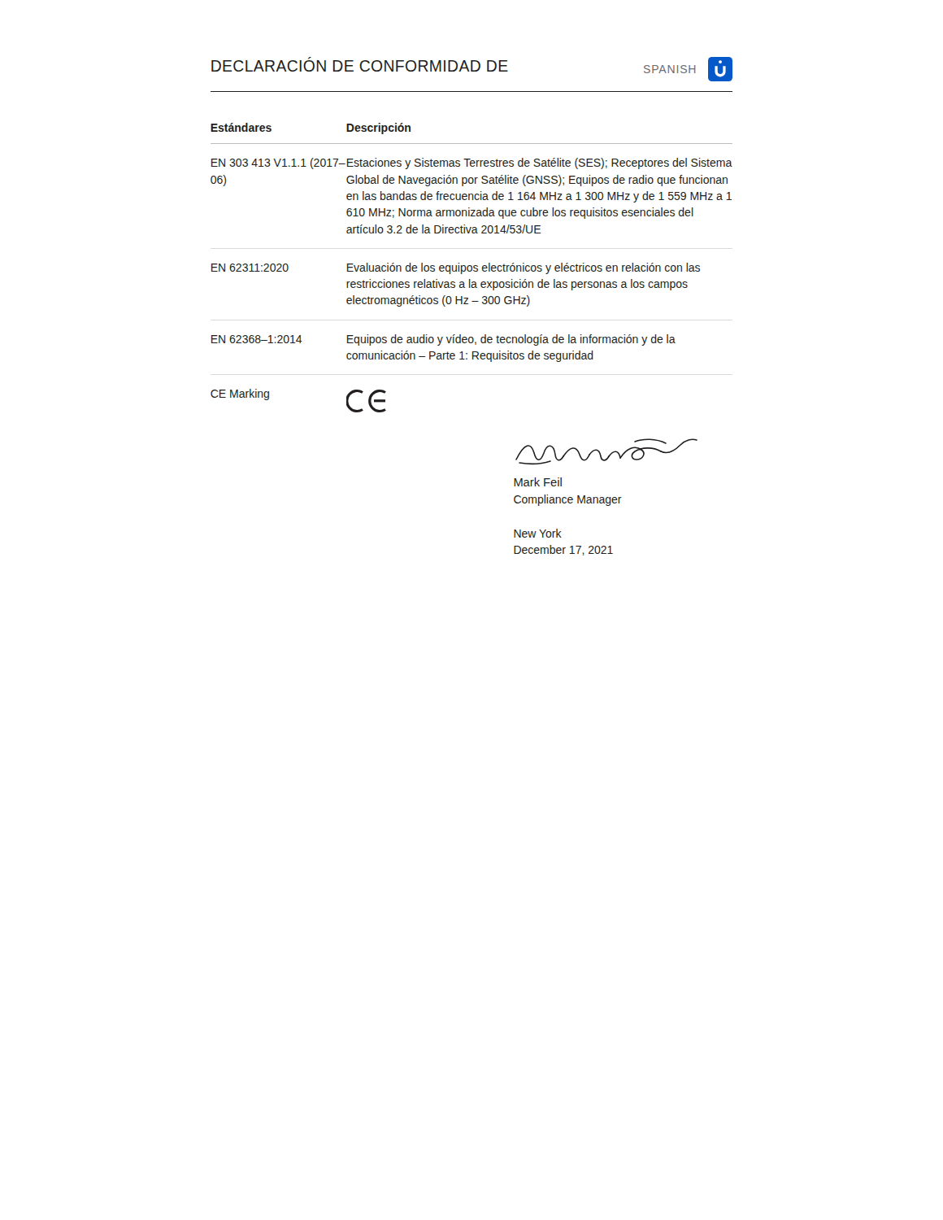DECLARACIÓN DE CONFORMIDAD DE
Spanish
| Estándares | Descripción |
| --- | --- |
| EN 303 413 V1.1.1 (2017–06) | Estaciones y Sistemas Terrestres de Satélite (SES); Receptores del Sistema Global de Navegación por Satélite (GNSS); Equipos de radio que funcionan en las bandas de frecuencia de 1 164 MHz a 1 300 MHz y de 1 559 MHz a 1 610 MHz; Norma armonizada que cubre los requisitos esenciales del artículo 3.2 de la Directiva 2014/53/UE |
| EN 62311:2020 | Evaluación de los equipos electrónicos y eléctricos en relación con las restricciones relativas a la exposición de las personas a los campos electromagnéticos (0 Hz – 300 GHz) |
| EN 62368–1:2014 | Equipos de audio y vídeo, de tecnología de la información y de la comunicación – Parte 1: Requisitos de seguridad |
| CE Marking | |
Mark Feil
Compliance Manager
New York
December 17, 2021